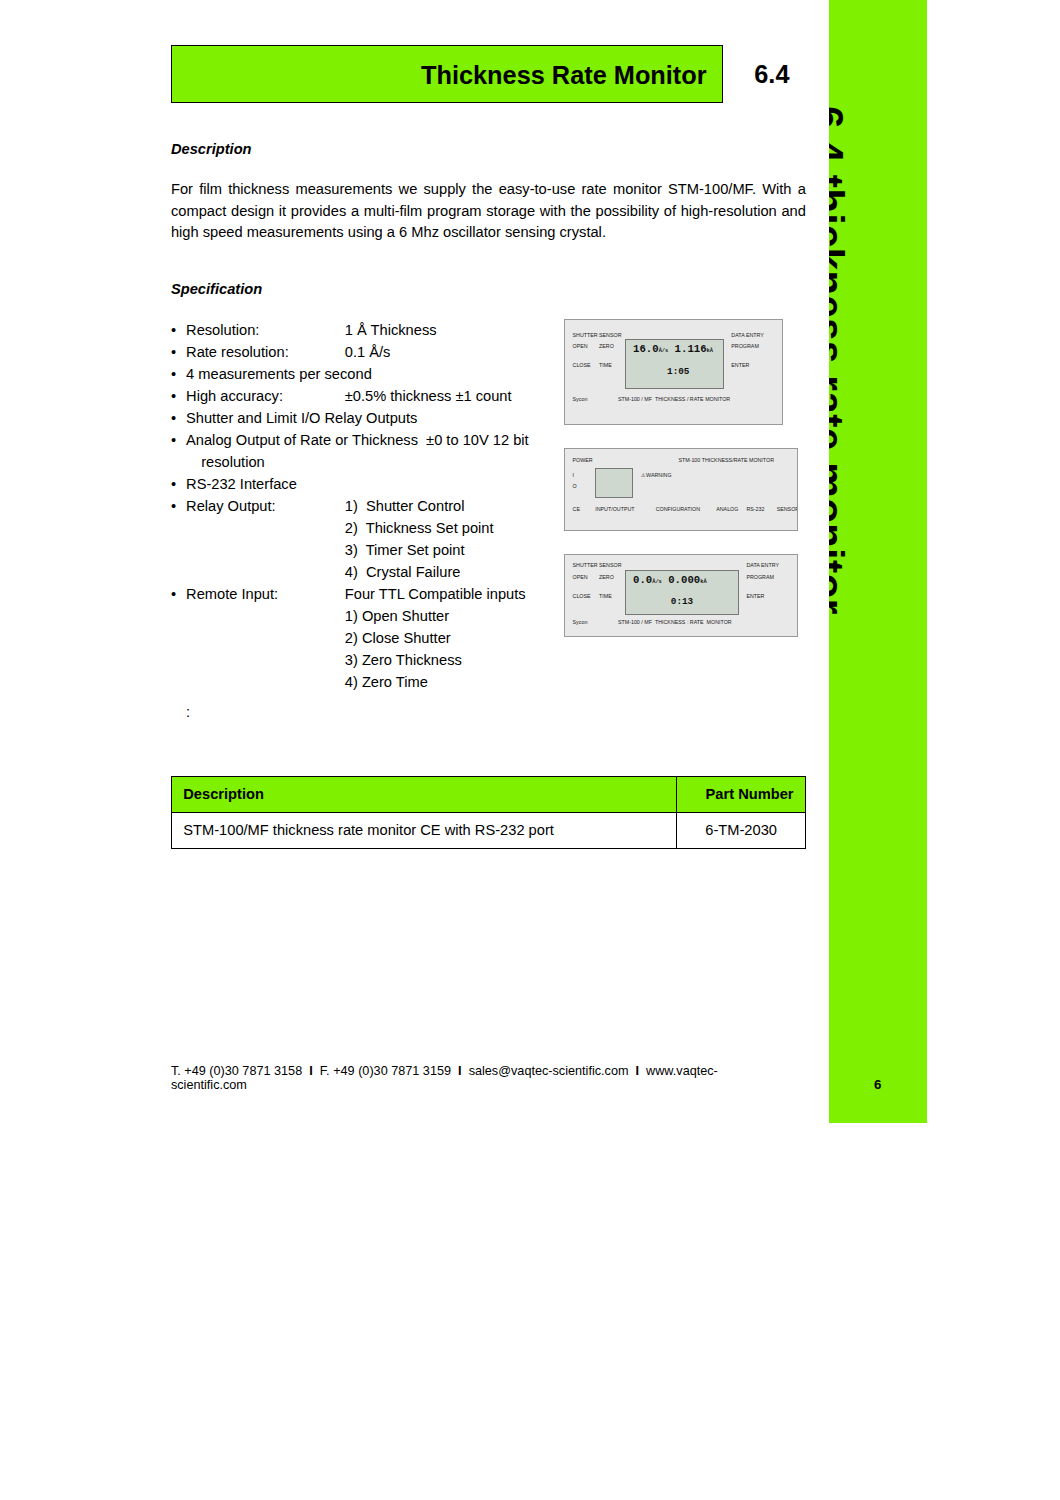6.4 thickness rate monitor
Thickness Rate Monitor
6.4
Description
For film thickness measurements we supply the easy-to-use rate monitor STM-100/MF. With a compact design it provides a multi-film program storage with the possibility of high-resolution and high speed measurements using a 6 Mhz oscillator sensing crystal.
Specification
Resolution: 1 Å Thickness
Rate resolution: 0.1 Å/s
4 measurements per second
High accuracy:±0.5% thickness ±1 count
Shutter and Limit I/O Relay Outputs
Analog Output of Rate or Thickness ±0 to 10V 12 bit resolution
RS-232 Interface
Relay Output: 1) Shutter Control
2) Thickness Set point
3) Timer Set point
4) Crystal Failure
Remote Input: Four TTL Compatible inputs
1) Open Shutter
2) Close Shutter
3) Zero Thickness
4) Zero Time
:
16.0Å/s 1.116kÅ
1:05
SHUTTER
SENSOR
OPEN
ZERO
CLOSE
TIME
DATA ENTRY
PROGRAM
ENTER
Sycon
STM-100 / MF THICKNESS / RATE MONITOR
POWER
STM-100 THICKNESS/RATE MONITOR
I
O
CE
INPUT/OUTPUT
CONFIGURATION
ANALOG
RS-232
SENSOR
⚠ WARNING
0.0Å/s 0.000kÅ
0:13
SHUTTER
SENSOR
OPEN
ZERO
CLOSE
TIME
DATA ENTRY
PROGRAM
ENTER
Sycon
STM-100 / MF THICKNESS : RATE MONITOR
| Description | Part Number |
| --- | --- |
| STM-100/MF thickness rate monitor CE with RS-232 port | 6-TM-2030 |
T. +49 (0)30 7871 3158 I F. +49 (0)30 7871 3159 I sales@vaqtec-scientific.com I www.vaqtec-scientific.com
6